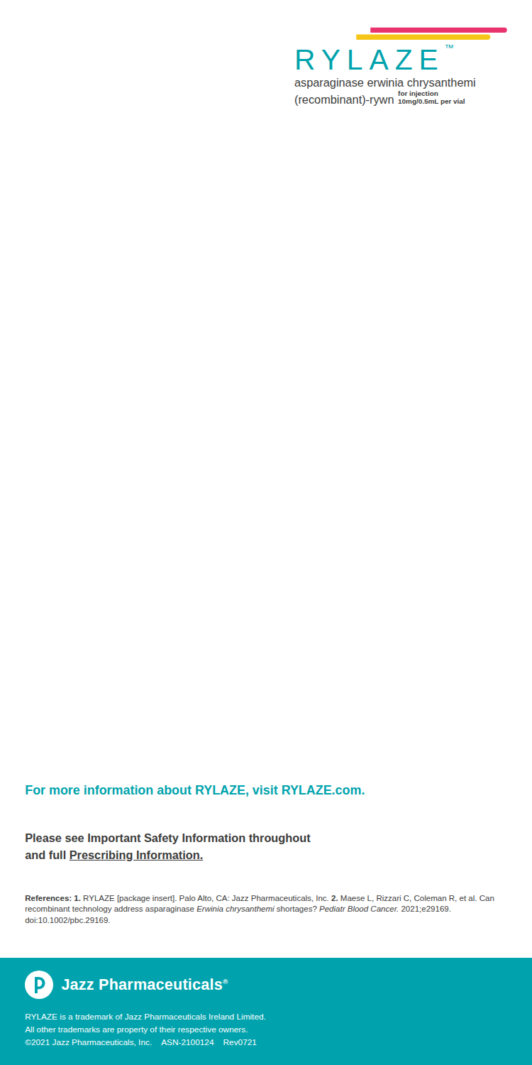RYLAZE™
asparaginase erwinia chrysanthemi
(recombinant)-rywn for injection
10mg/0.5mL per vial
For more information about RYLAZE, visit RYLAZE.com.
Please see Important Safety Information throughout
and full Prescribing Information.
References: 1. RYLAZE [package insert]. Palo Alto, CA: Jazz Pharmaceuticals, Inc. 2. Maese L, Rizzari C, Coleman R, et al. Can recombinant technology address asparaginase Erwinia chrysanthemi shortages? Pediatr Blood Cancer. 2021;e29169. doi:10.1002/pbc.29169.
Jazz Pharmaceuticals®
RYLAZE is a trademark of Jazz Pharmaceuticals Ireland Limited.
All other trademarks are property of their respective owners.
©2021 Jazz Pharmaceuticals, Inc. ASN-2100124 Rev0721